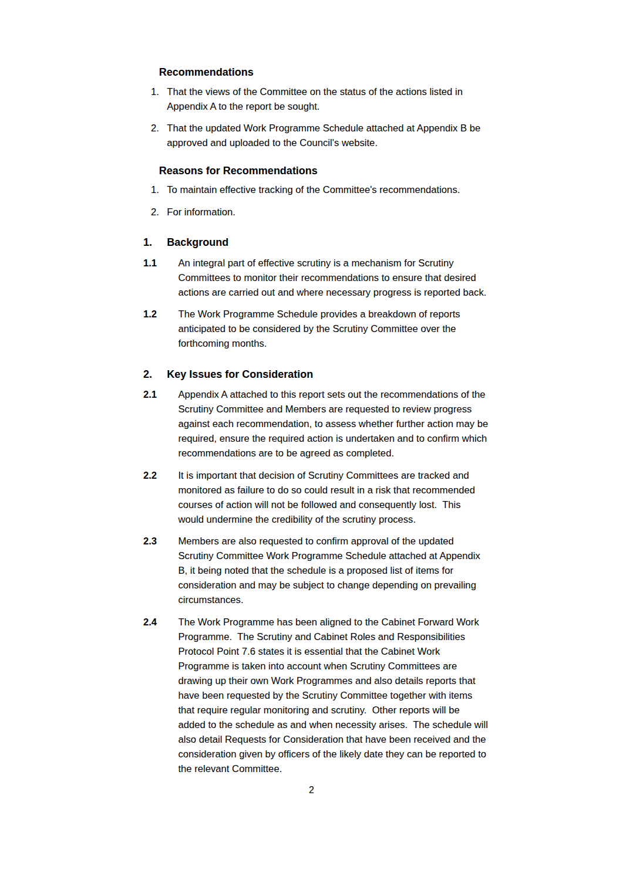Recommendations
1. That the views of the Committee on the status of the actions listed in Appendix A to the report be sought.
2. That the updated Work Programme Schedule attached at Appendix B be approved and uploaded to the Council's website.
Reasons for Recommendations
1. To maintain effective tracking of the Committee's recommendations.
2. For information.
1. Background
1.1 An integral part of effective scrutiny is a mechanism for Scrutiny Committees to monitor their recommendations to ensure that desired actions are carried out and where necessary progress is reported back.
1.2 The Work Programme Schedule provides a breakdown of reports anticipated to be considered by the Scrutiny Committee over the forthcoming months.
2. Key Issues for Consideration
2.1 Appendix A attached to this report sets out the recommendations of the Scrutiny Committee and Members are requested to review progress against each recommendation, to assess whether further action may be required, ensure the required action is undertaken and to confirm which recommendations are to be agreed as completed.
2.2 It is important that decision of Scrutiny Committees are tracked and monitored as failure to do so could result in a risk that recommended courses of action will not be followed and consequently lost. This would undermine the credibility of the scrutiny process.
2.3 Members are also requested to confirm approval of the updated Scrutiny Committee Work Programme Schedule attached at Appendix B, it being noted that the schedule is a proposed list of items for consideration and may be subject to change depending on prevailing circumstances.
2.4 The Work Programme has been aligned to the Cabinet Forward Work Programme. The Scrutiny and Cabinet Roles and Responsibilities Protocol Point 7.6 states it is essential that the Cabinet Work Programme is taken into account when Scrutiny Committees are drawing up their own Work Programmes and also details reports that have been requested by the Scrutiny Committee together with items that require regular monitoring and scrutiny. Other reports will be added to the schedule as and when necessity arises. The schedule will also detail Requests for Consideration that have been received and the consideration given by officers of the likely date they can be reported to the relevant Committee.
2